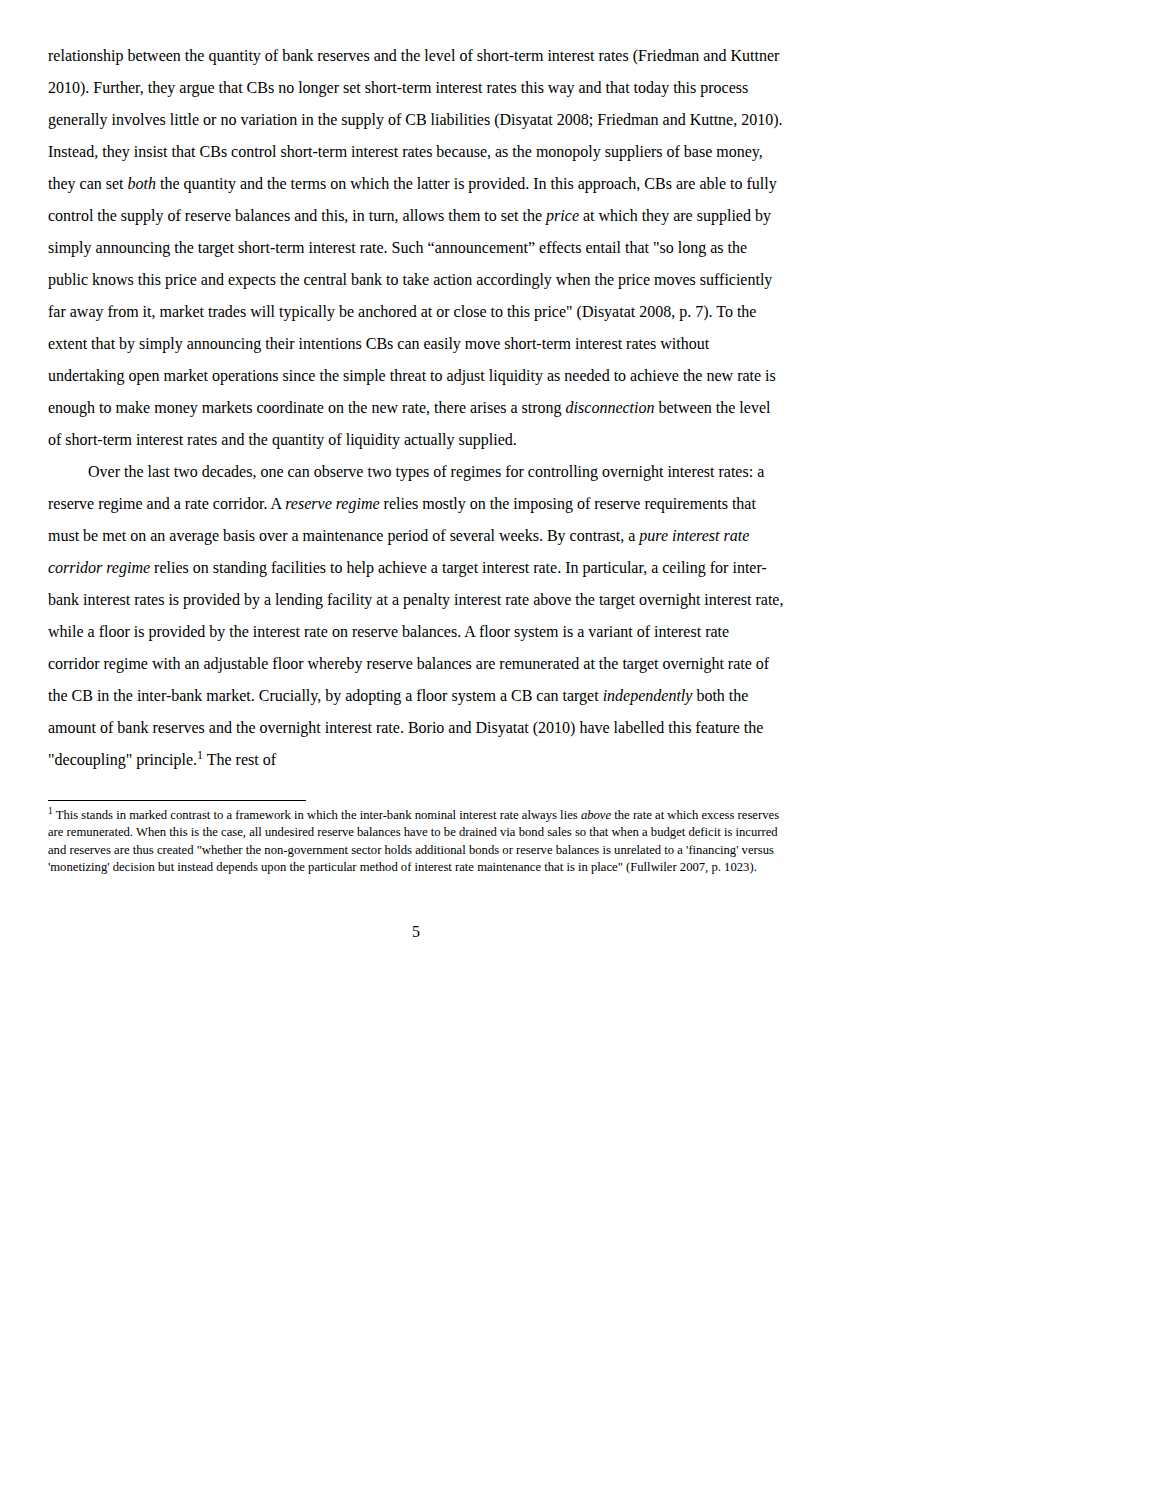relationship between the quantity of bank reserves and the level of short-term interest rates (Friedman and Kuttner 2010). Further, they argue that CBs no longer set short-term interest rates this way and that today this process generally involves little or no variation in the supply of CB liabilities (Disyatat 2008; Friedman and Kuttne, 2010). Instead, they insist that CBs control short-term interest rates because, as the monopoly suppliers of base money, they can set both the quantity and the terms on which the latter is provided. In this approach, CBs are able to fully control the supply of reserve balances and this, in turn, allows them to set the price at which they are supplied by simply announcing the target short-term interest rate. Such “announcement” effects entail that "so long as the public knows this price and expects the central bank to take action accordingly when the price moves sufficiently far away from it, market trades will typically be anchored at or close to this price" (Disyatat 2008, p. 7). To the extent that by simply announcing their intentions CBs can easily move short-term interest rates without undertaking open market operations since the simple threat to adjust liquidity as needed to achieve the new rate is enough to make money markets coordinate on the new rate, there arises a strong disconnection between the level of short-term interest rates and the quantity of liquidity actually supplied.
Over the last two decades, one can observe two types of regimes for controlling overnight interest rates: a reserve regime and a rate corridor. A reserve regime relies mostly on the imposing of reserve requirements that must be met on an average basis over a maintenance period of several weeks. By contrast, a pure interest rate corridor regime relies on standing facilities to help achieve a target interest rate. In particular, a ceiling for inter-bank interest rates is provided by a lending facility at a penalty interest rate above the target overnight interest rate, while a floor is provided by the interest rate on reserve balances. A floor system is a variant of interest rate corridor regime with an adjustable floor whereby reserve balances are remunerated at the target overnight rate of the CB in the inter-bank market. Crucially, by adopting a floor system a CB can target independently both the amount of bank reserves and the overnight interest rate. Borio and Disyatat (2010) have labelled this feature the "decoupling" principle.1 The rest of
1 This stands in marked contrast to a framework in which the inter-bank nominal interest rate always lies above the rate at which excess reserves are remunerated. When this is the case, all undesired reserve balances have to be drained via bond sales so that when a budget deficit is incurred and reserves are thus created "whether the non-government sector holds additional bonds or reserve balances is unrelated to a 'financing' versus 'monetizing' decision but instead depends upon the particular method of interest rate maintenance that is in place" (Fullwiler 2007, p. 1023).
5